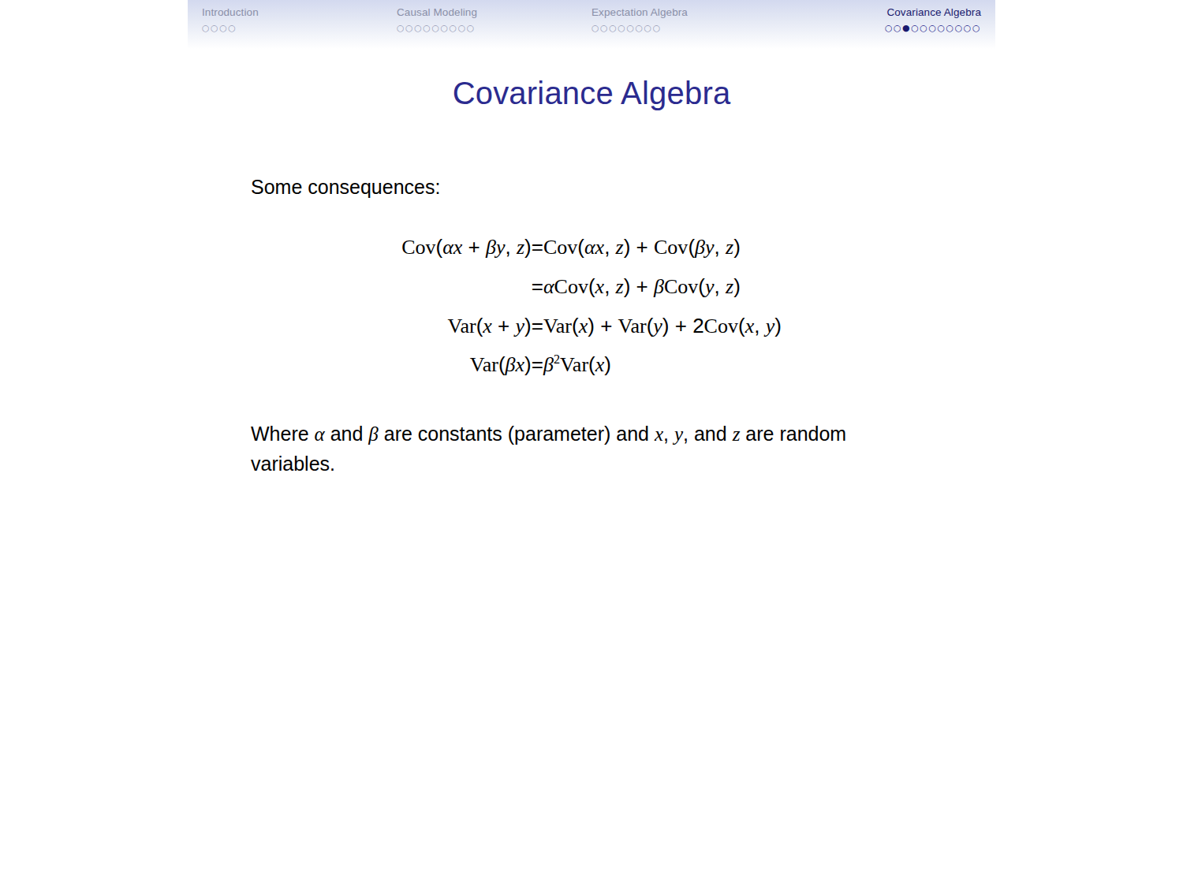Introduction
○○○○
Causal Modeling
○○○○○○○○○
Expectation Algebra
○○○○○○○○
Covariance Algebra
○○●○○○○○○○○
Covariance Algebra
Some consequences:
| Cov ( α x + β y , z ) | = | Cov ( α x , z ) + Cov ( β y , z ) |
| | = | α Cov ( x , z ) + β Cov ( y , z ) |
| Var ( x + y ) | = | Var ( x ) + Var ( y ) + 2 Cov ( x , y ) |
| Var ( β x ) | = | β 2 Var ( x ) |
Where α and β are constants (parameter) and x, y, and z are random variables.